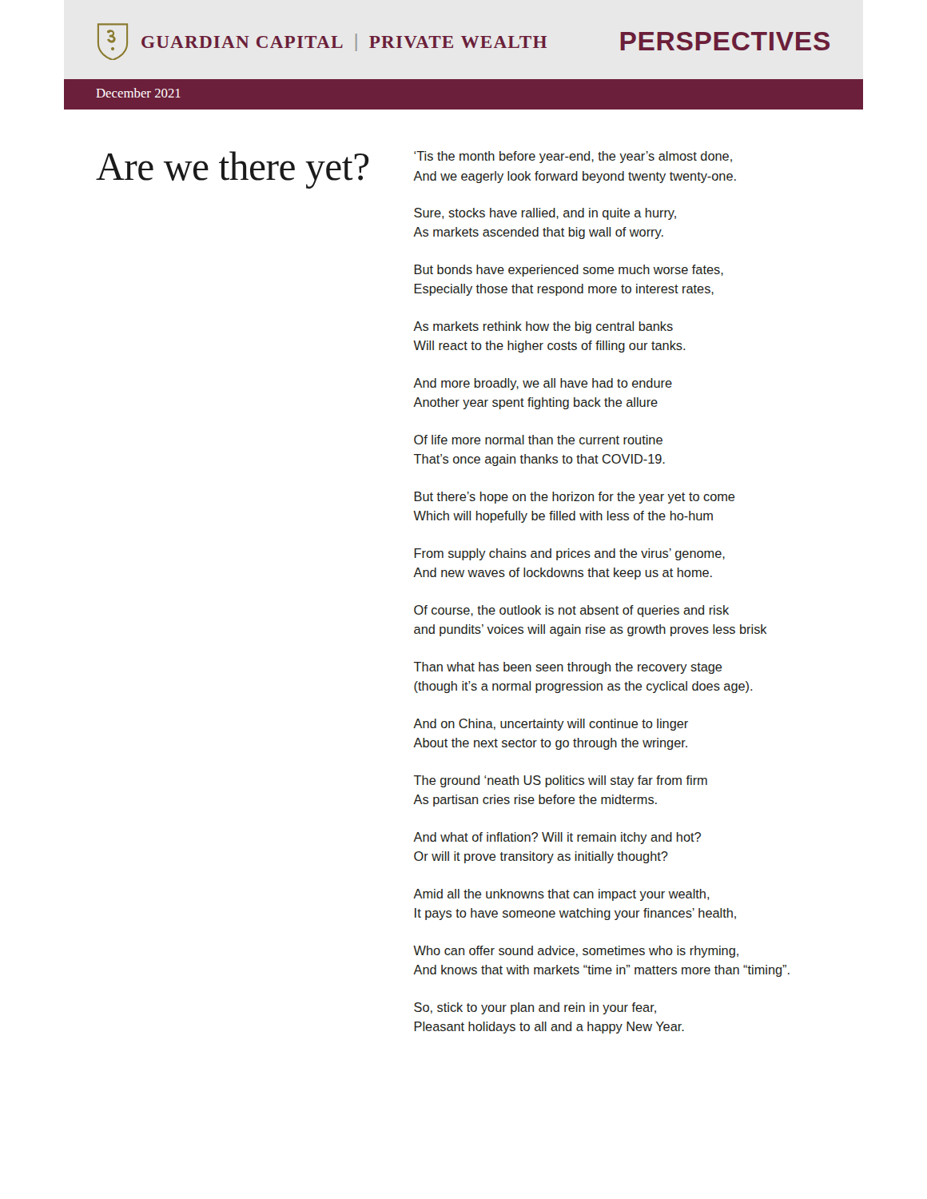GUARDIAN CAPITAL | PRIVATE WEALTH
Perspectives
December 2021
Are we there yet?
‘Tis the month before year-end, the year’s almost done,
And we eagerly look forward beyond twenty twenty-one.
Sure, stocks have rallied, and in quite a hurry,
As markets ascended that big wall of worry.
But bonds have experienced some much worse fates,
Especially those that respond more to interest rates,
As markets rethink how the big central banks
Will react to the higher costs of filling our tanks.
And more broadly, we all have had to endure
Another year spent fighting back the allure
Of life more normal than the current routine
That’s once again thanks to that COVID-19.
But there’s hope on the horizon for the year yet to come
Which will hopefully be filled with less of the ho-hum
From supply chains and prices and the virus’ genome,
And new waves of lockdowns that keep us at home.
Of course, the outlook is not absent of queries and risk
and pundits’ voices will again rise as growth proves less brisk
Than what has been seen through the recovery stage
(though it’s a normal progression as the cyclical does age).
And on China, uncertainty will continue to linger
About the next sector to go through the wringer.
The ground ‘neath US politics will stay far from firm
As partisan cries rise before the midterms.
And what of inflation? Will it remain itchy and hot?
Or will it prove transitory as initially thought?
Amid all the unknowns that can impact your wealth,
It pays to have someone watching your finances’ health,
Who can offer sound advice, sometimes who is rhyming,
And knows that with markets “time in” matters more than “timing”.
So, stick to your plan and rein in your fear,
Pleasant holidays to all and a happy New Year.